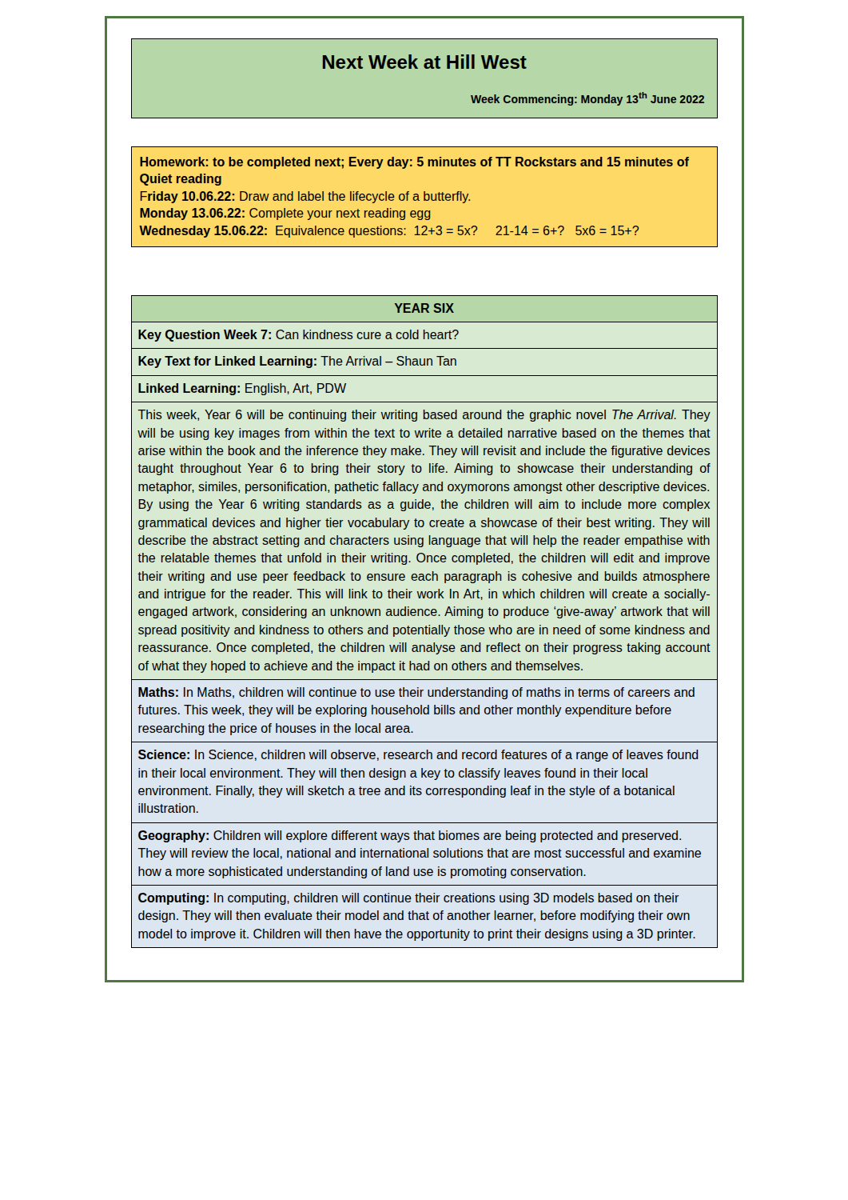Next Week at Hill West
Week Commencing: Monday 13th June 2022
Homework: to be completed next; Every day: 5 minutes of TT Rockstars and 15 minutes of Quiet reading
Friday 10.06.22: Draw and label the lifecycle of a butterfly.
Monday 13.06.22: Complete your next reading egg
Wednesday 15.06.22: Equivalence questions: 12+3 = 5x? 21-14 = 6+? 5x6 = 15+?
| YEAR SIX |
| Key Question Week 7: Can kindness cure a cold heart? |
| Key Text for Linked Learning: The Arrival – Shaun Tan |
| Linked Learning: English, Art, PDW |
| This week, Year 6 will be continuing their writing based around the graphic novel The Arrival. They will be using key images from within the text to write a detailed narrative based on the themes that arise within the book and the inference they make. They will revisit and include the figurative devices taught throughout Year 6 to bring their story to life. Aiming to showcase their understanding of metaphor, similes, personification, pathetic fallacy and oxymorons amongst other descriptive devices. By using the Year 6 writing standards as a guide, the children will aim to include more complex grammatical devices and higher tier vocabulary to create a showcase of their best writing. They will describe the abstract setting and characters using language that will help the reader empathise with the relatable themes that unfold in their writing. Once completed, the children will edit and improve their writing and use peer feedback to ensure each paragraph is cohesive and builds atmosphere and intrigue for the reader. This will link to their work In Art, in which children will create a socially-engaged artwork, considering an unknown audience. Aiming to produce ‘give-away’ artwork that will spread positivity and kindness to others and potentially those who are in need of some kindness and reassurance. Once completed, the children will analyse and reflect on their progress taking account of what they hoped to achieve and the impact it had on others and themselves. |
| Maths: In Maths, children will continue to use their understanding of maths in terms of careers and futures. This week, they will be exploring household bills and other monthly expenditure before researching the price of houses in the local area. |
| Science: In Science, children will observe, research and record features of a range of leaves found in their local environment. They will then design a key to classify leaves found in their local environment. Finally, they will sketch a tree and its corresponding leaf in the style of a botanical illustration. |
| Geography: Children will explore different ways that biomes are being protected and preserved. They will review the local, national and international solutions that are most successful and examine how a more sophisticated understanding of land use is promoting conservation. |
| Computing: In computing, children will continue their creations using 3D models based on their design. They will then evaluate their model and that of another learner, before modifying their own model to improve it. Children will then have the opportunity to print their designs using a 3D printer. |